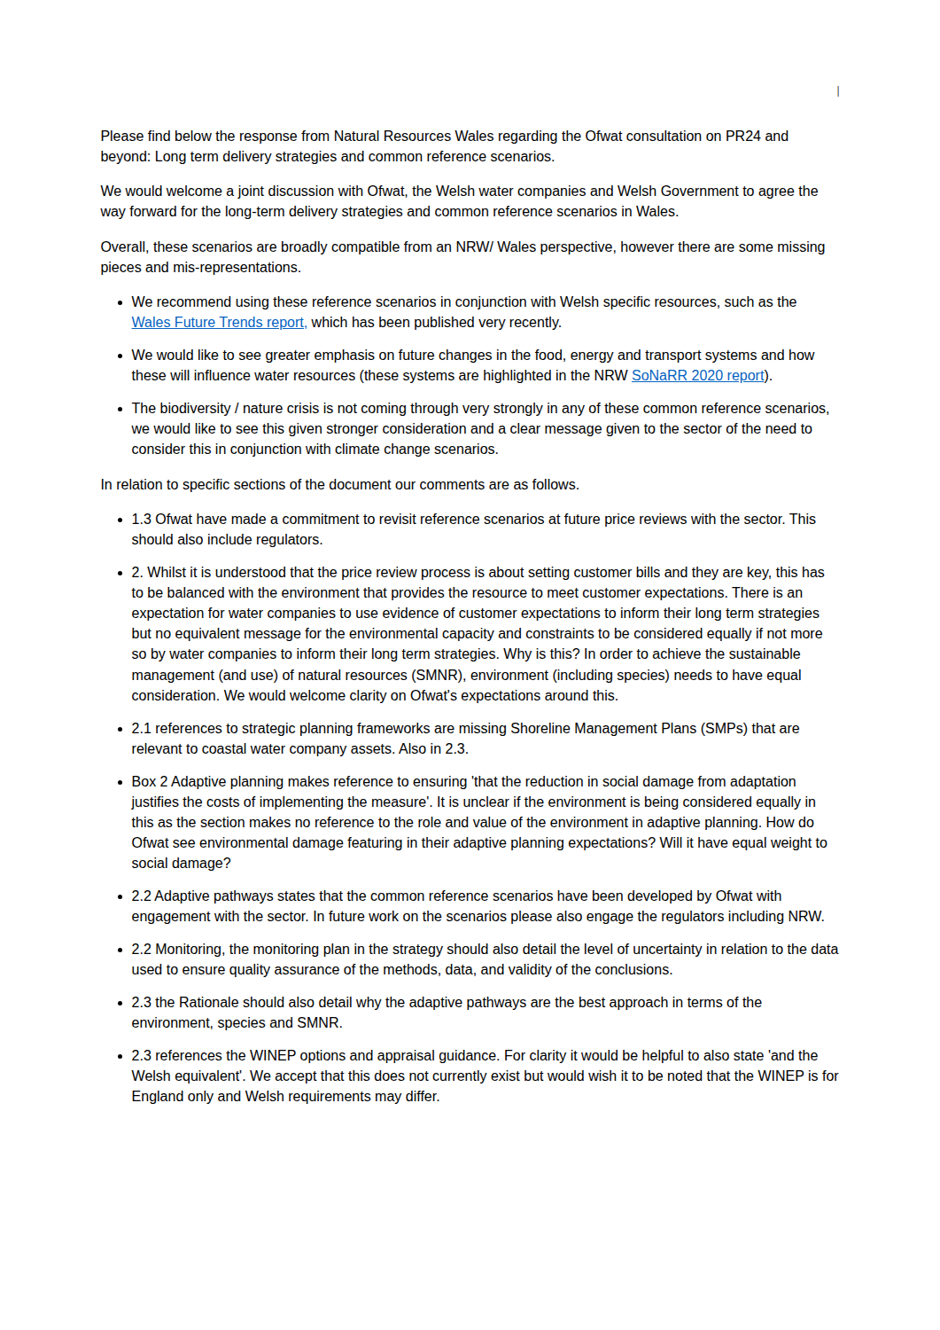|
Please find below the response from Natural Resources Wales regarding the Ofwat consultation on PR24 and beyond: Long term delivery strategies and common reference scenarios.
We would welcome a joint discussion with Ofwat, the Welsh water companies and Welsh Government to agree the way forward for the long-term delivery strategies and common reference scenarios in Wales.
Overall, these scenarios are broadly compatible from an NRW/ Wales perspective, however there are some missing pieces and mis-representations.
We recommend using these reference scenarios in conjunction with Welsh specific resources, such as the Wales Future Trends report, which has been published very recently.
We would like to see greater emphasis on future changes in the food, energy and transport systems and how these will influence water resources (these systems are highlighted in the NRW SoNaRR 2020 report).
The biodiversity / nature crisis is not coming through very strongly in any of these common reference scenarios, we would like to see this given stronger consideration and a clear message given to the sector of the need to consider this in conjunction with climate change scenarios.
In relation to specific sections of the document our comments are as follows.
1.3 Ofwat have made a commitment to revisit reference scenarios at future price reviews with the sector. This should also include regulators.
2. Whilst it is understood that the price review process is about setting customer bills and they are key, this has to be balanced with the environment that provides the resource to meet customer expectations. There is an expectation for water companies to use evidence of customer expectations to inform their long term strategies but no equivalent message for the environmental capacity and constraints to be considered equally if not more so by water companies to inform their long term strategies. Why is this? In order to achieve the sustainable management (and use) of natural resources (SMNR), environment (including species) needs to have equal consideration. We would welcome clarity on Ofwat's expectations around this.
2.1 references to strategic planning frameworks are missing Shoreline Management Plans (SMPs) that are relevant to coastal water company assets. Also in 2.3.
Box 2 Adaptive planning makes reference to ensuring 'that the reduction in social damage from adaptation justifies the costs of implementing the measure'. It is unclear if the environment is being considered equally in this as the section makes no reference to the role and value of the environment in adaptive planning. How do Ofwat see environmental damage featuring in their adaptive planning expectations? Will it have equal weight to social damage?
2.2 Adaptive pathways states that the common reference scenarios have been developed by Ofwat with engagement with the sector. In future work on the scenarios please also engage the regulators including NRW.
2.2 Monitoring, the monitoring plan in the strategy should also detail the level of uncertainty in relation to the data used to ensure quality assurance of the methods, data, and validity of the conclusions.
2.3 the Rationale should also detail why the adaptive pathways are the best approach in terms of the environment, species and SMNR.
2.3 references the WINEP options and appraisal guidance. For clarity it would be helpful to also state 'and the Welsh equivalent'. We accept that this does not currently exist but would wish it to be noted that the WINEP is for England only and Welsh requirements may differ.